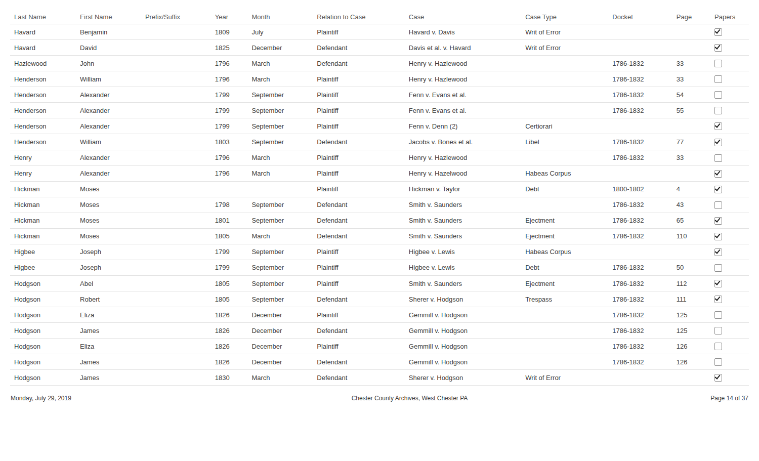| Last Name | First Name | Prefix/Suffix | Year | Month | Relation to Case | Case | Case Type | Docket | Page | Papers |
| --- | --- | --- | --- | --- | --- | --- | --- | --- | --- | --- |
| Havard | Benjamin | | 1809 | July | Plaintiff | Havard v. Davis | Writ of Error | | | |
| Havard | David | | 1825 | December | Defendant | Davis et al. v. Havard | Writ of Error | | | |
| Hazlewood | John | | 1796 | March | Defendant | Henry v. Hazlewood | | 1786-1832 | 33 | |
| Henderson | William | | 1796 | March | Plaintiff | Henry v. Hazlewood | | 1786-1832 | 33 | |
| Henderson | Alexander | | 1799 | September | Plaintiff | Fenn v. Evans et al. | | 1786-1832 | 54 | |
| Henderson | Alexander | | 1799 | September | Plaintiff | Fenn v. Evans et al. | | 1786-1832 | 55 | |
| Henderson | Alexander | | 1799 | September | Plaintiff | Fenn v. Denn (2) | Certiorari | | | |
| Henderson | William | | 1803 | September | Defendant | Jacobs v. Bones et al. | Libel | 1786-1832 | 77 | |
| Henry | Alexander | | 1796 | March | Plaintiff | Henry v. Hazlewood | | 1786-1832 | 33 | |
| Henry | Alexander | | 1796 | March | Plaintiff | Henry v. Hazelwood | Habeas Corpus | | | |
| Hickman | Moses | | | | Plaintiff | Hickman v. Taylor | Debt | 1800-1802 | 4 | |
| Hickman | Moses | | 1798 | September | Defendant | Smith v. Saunders | | 1786-1832 | 43 | |
| Hickman | Moses | | 1801 | September | Defendant | Smith v. Saunders | Ejectment | 1786-1832 | 65 | |
| Hickman | Moses | | 1805 | March | Defendant | Smith v. Saunders | Ejectment | 1786-1832 | 110 | |
| Higbee | Joseph | | 1799 | September | Plaintiff | Higbee v. Lewis | Habeas Corpus | | | |
| Higbee | Joseph | | 1799 | September | Plaintiff | Higbee v. Lewis | Debt | 1786-1832 | 50 | |
| Hodgson | Abel | | 1805 | September | Plaintiff | Smith v. Saunders | Ejectment | 1786-1832 | 112 | |
| Hodgson | Robert | | 1805 | September | Defendant | Sherer v. Hodgson | Trespass | 1786-1832 | 111 | |
| Hodgson | Eliza | | 1826 | December | Plaintiff | Gemmill v. Hodgson | | 1786-1832 | 125 | |
| Hodgson | James | | 1826 | December | Defendant | Gemmill v. Hodgson | | 1786-1832 | 125 | |
| Hodgson | Eliza | | 1826 | December | Plaintiff | Gemmill v. Hodgson | | 1786-1832 | 126 | |
| Hodgson | James | | 1826 | December | Defendant | Gemmill v. Hodgson | | 1786-1832 | 126 | |
| Hodgson | James | | 1830 | March | Defendant | Sherer v. Hodgson | Writ of Error | | | |
| Monday, July 29, 2019 | Chester County Archives, West Chester PA | Page 14 of 37 |